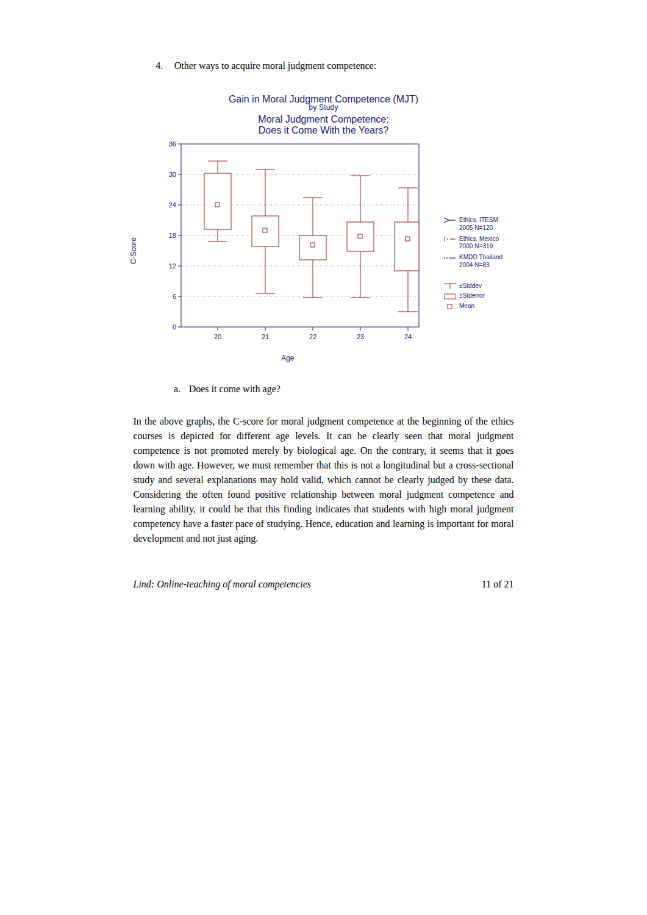Other ways to acquire moral judgment competence:
Gain in Moral Judgment Competence (MJT) by Study Moral Judgment Competence: Does it Come With the Years?
C-Score 36 30 24 18 12 6 0 20 21 22 23 24
Age
Ethics, ITESM
2005 N=120
Ethics, Mexico
2000 N=319
KMDD Thailand
2004 N=83
±Stddev
±Stderror
Mean
Does it come with age?
In the above graphs, the C-score for moral judgment competence at the beginning of the ethics courses is depicted for different age levels. It can be clearly seen that moral judgment competence is not promoted merely by biological age. On the contrary, it seems that it goes down with age. However, we must remember that this is not a longitudinal but a cross-sectional study and several explanations may hold valid, which cannot be clearly judged by these data. Considering the often found positive relationship between moral judgment competence and learning ability, it could be that this finding indicates that students with high moral judgment competency have a faster pace of studying. Hence, education and learning is important for moral development and not just aging.
Lind: Online-teaching of moral competencies
11 of 21